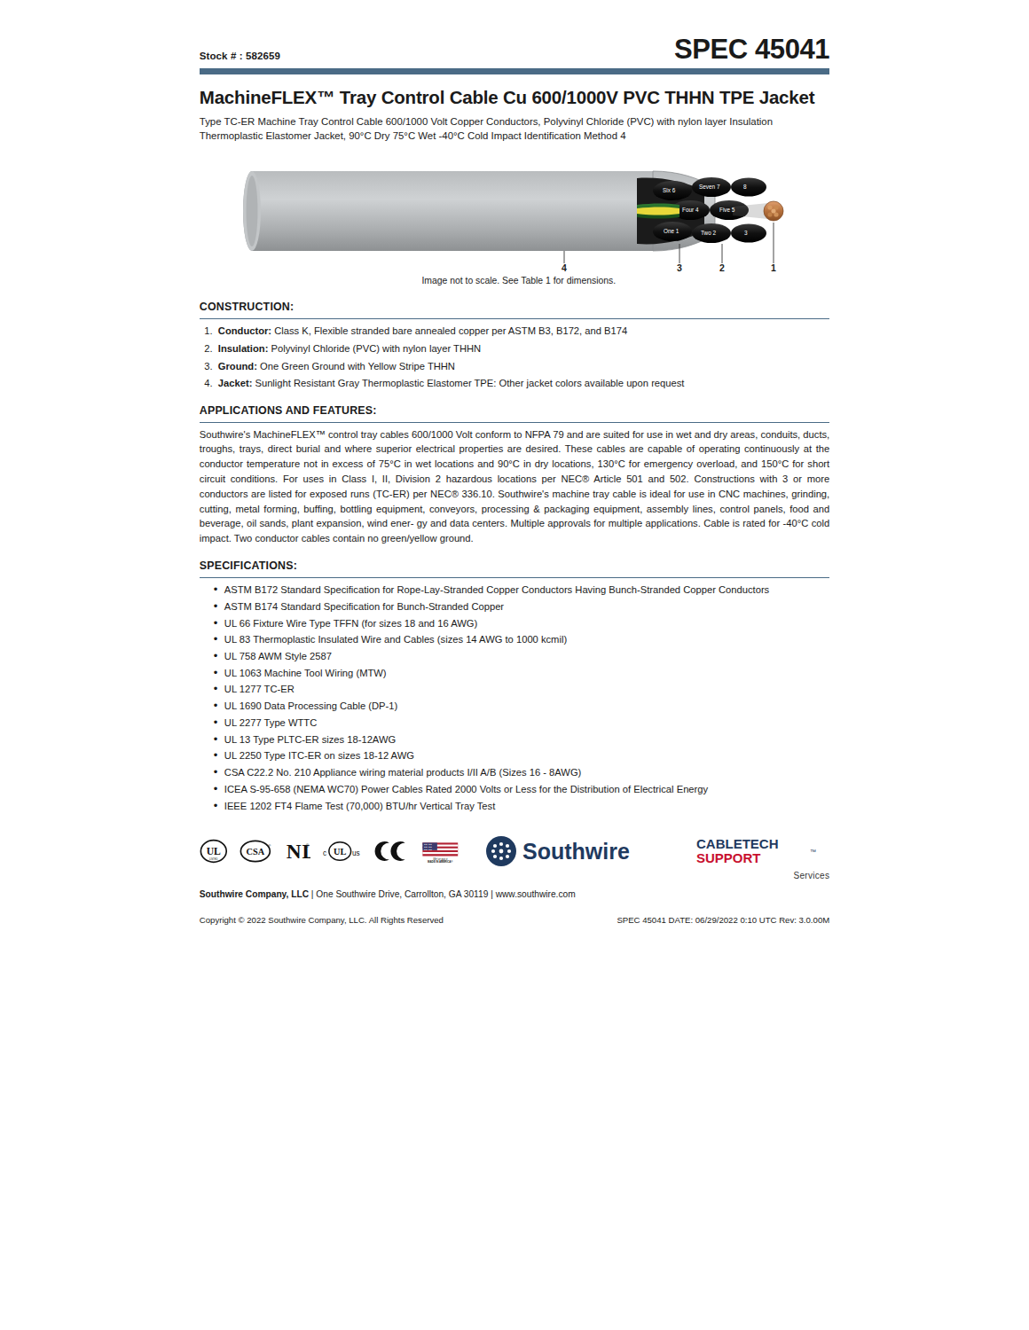Stock # : 582659
SPEC 45041
MachineFLEX™ Tray Control Cable Cu 600/1000V PVC THHN TPE Jacket
Type TC-ER Machine Tray Control Cable 600/1000 Volt Copper Conductors, Polyvinyl Chloride (PVC) with nylon layer Insulation Thermoplastic Elastomer Jacket, 90°C Dry 75°C Wet -40°C Cold Impact Identification Method 4
Six 6 Seven 7 8 Four 4 Five 5 One 1 Two 2 3 4 3 2 1
Image not to scale. See Table 1 for dimensions.
CONSTRUCTION:
Conductor: Class K, Flexible stranded bare annealed copper per ASTM B3, B172, and B174
Insulation: Polyvinyl Chloride (PVC) with nylon layer THHN
Ground: One Green Ground with Yellow Stripe THHN
Jacket: Sunlight Resistant Gray Thermoplastic Elastomer TPE: Other jacket colors available upon request
APPLICATIONS AND FEATURES:
Southwire's MachineFLEX™ control tray cables 600/1000 Volt conform to NFPA 79 and are suited for use in wet and dry areas, conduits, ducts, troughs, trays, direct burial and where superior electrical properties are desired. These cables are capable of operating continuously at the conductor temperature not in excess of 75°C in wet locations and 90°C in dry locations, 130°C for emergency overload, and 150°C for short circuit conditions. For uses in Class I, II, Division 2 hazardous locations per NEC® Article 501 and 502. Constructions with 3 or more conductors are listed for exposed runs (TC-ER) per NEC® 336.10. Southwire's machine tray cable is ideal for use in CNC machines, grinding, cutting, metal forming, buffing, bottling equipment, conveyors, processing & packaging equipment, assembly lines, control panels, food and beverage, oil sands, plant expansion, wind ener- gy and data centers. Multiple approvals for multiple applications. Cable is rated for -40°C cold impact. Two conductor cables contain no green/yellow ground.
SPECIFICATIONS:
ASTM B172 Standard Specification for Rope-Lay-Stranded Copper Conductors Having Bunch-Stranded Copper Conductors
ASTM B174 Standard Specification for Bunch-Stranded Copper
UL 66 Fixture Wire Type TFFN (for sizes 18 and 16 AWG)
UL 83 Thermoplastic Insulated Wire and Cables (sizes 14 AWG to 1000 kcmil)
UL 758 AWM Style 2587
UL 1063 Machine Tool Wiring (MTW)
UL 1277 TC-ER
UL 1690 Data Processing Cable (DP-1)
UL 2277 Type WTTC
UL 13 Type PLTC-ER sizes 18-12AWG
UL 2250 Type ITC-ER on sizes 18-12 AWG
CSA C22.2 No. 210 Appliance wiring material products I/II A/B (Sizes 16 - 8AWG)
ICEA S-95-658 (NEMA WC70) Power Cables Rated 2000 Volts or Less for the Distribution of Electrical Energy
IEEE 1202 FT4 Flame Test (70,000) BTU/hr Vertical Tray Test
UL LISTED CSA ® N L ® c UL us ★ ★ ★ ★ ★ ★ ★ ★ ★ ★ ★ ★ We've got it MADE IN AMERICA®
Southwire CABLETECH SUPPORT ™
Services
Southwire Company, LLC | One Southwire Drive, Carrollton, GA 30119 | www.southwire.com
Copyright © 2022 Southwire Company, LLC. All Rights Reserved
SPEC 45041 DATE: 06/29/2022 0:10 UTC Rev: 3.0.00M